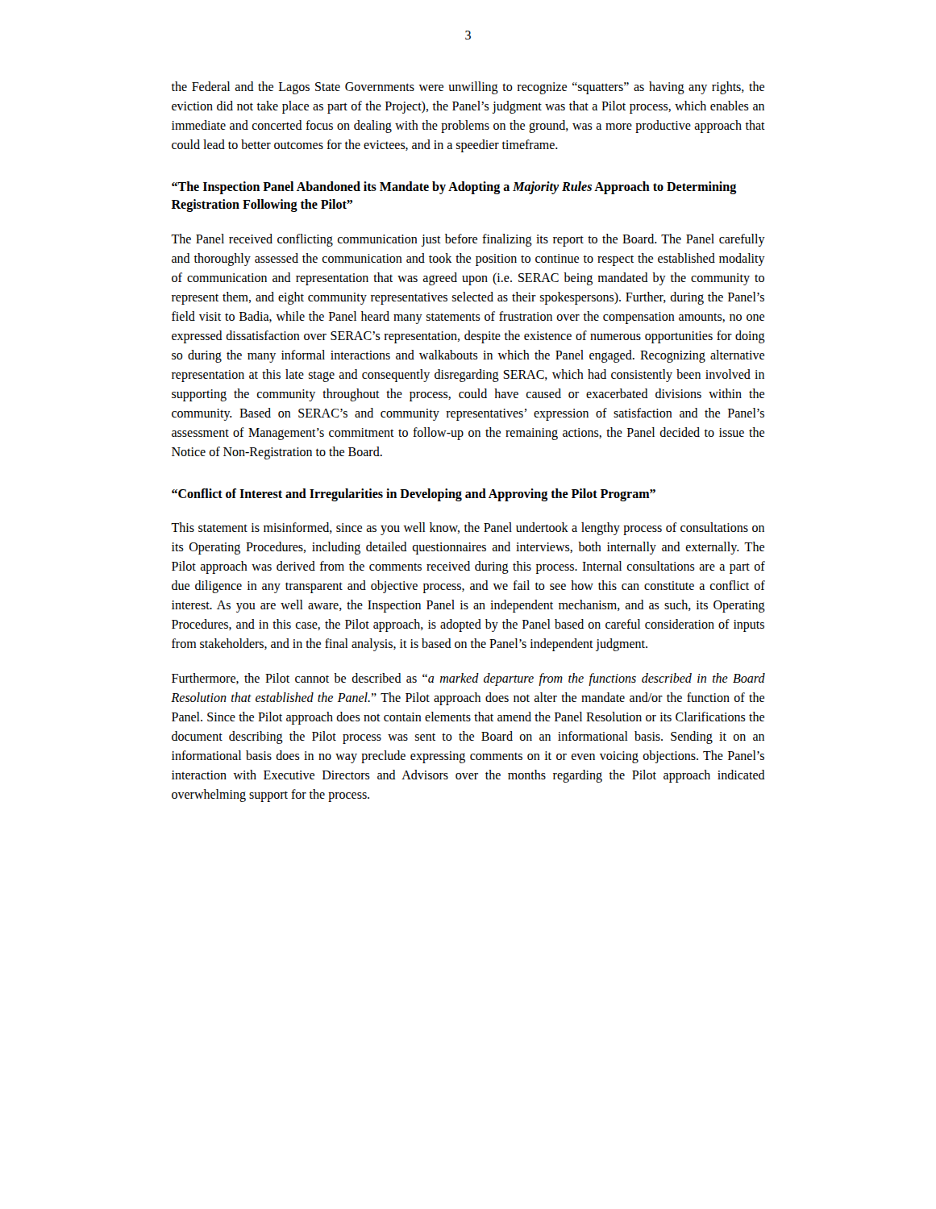3
the Federal and the Lagos State Governments were unwilling to recognize “squatters” as having any rights, the eviction did not take place as part of the Project), the Panel’s judgment was that a Pilot process, which enables an immediate and concerted focus on dealing with the problems on the ground, was a more productive approach that could lead to better outcomes for the evictees, and in a speedier timeframe.
“The Inspection Panel Abandoned its Mandate by Adopting a Majority Rules Approach to Determining Registration Following the Pilot”
The Panel received conflicting communication just before finalizing its report to the Board. The Panel carefully and thoroughly assessed the communication and took the position to continue to respect the established modality of communication and representation that was agreed upon (i.e. SERAC being mandated by the community to represent them, and eight community representatives selected as their spokespersons). Further, during the Panel’s field visit to Badia, while the Panel heard many statements of frustration over the compensation amounts, no one expressed dissatisfaction over SERAC’s representation, despite the existence of numerous opportunities for doing so during the many informal interactions and walkabouts in which the Panel engaged. Recognizing alternative representation at this late stage and consequently disregarding SERAC, which had consistently been involved in supporting the community throughout the process, could have caused or exacerbated divisions within the community. Based on SERAC’s and community representatives’ expression of satisfaction and the Panel’s assessment of Management’s commitment to follow-up on the remaining actions, the Panel decided to issue the Notice of Non-Registration to the Board.
“Conflict of Interest and Irregularities in Developing and Approving the Pilot Program”
This statement is misinformed, since as you well know, the Panel undertook a lengthy process of consultations on its Operating Procedures, including detailed questionnaires and interviews, both internally and externally. The Pilot approach was derived from the comments received during this process. Internal consultations are a part of due diligence in any transparent and objective process, and we fail to see how this can constitute a conflict of interest. As you are well aware, the Inspection Panel is an independent mechanism, and as such, its Operating Procedures, and in this case, the Pilot approach, is adopted by the Panel based on careful consideration of inputs from stakeholders, and in the final analysis, it is based on the Panel’s independent judgment.
Furthermore, the Pilot cannot be described as “a marked departure from the functions described in the Board Resolution that established the Panel.” The Pilot approach does not alter the mandate and/or the function of the Panel. Since the Pilot approach does not contain elements that amend the Panel Resolution or its Clarifications the document describing the Pilot process was sent to the Board on an informational basis. Sending it on an informational basis does in no way preclude expressing comments on it or even voicing objections. The Panel’s interaction with Executive Directors and Advisors over the months regarding the Pilot approach indicated overwhelming support for the process.